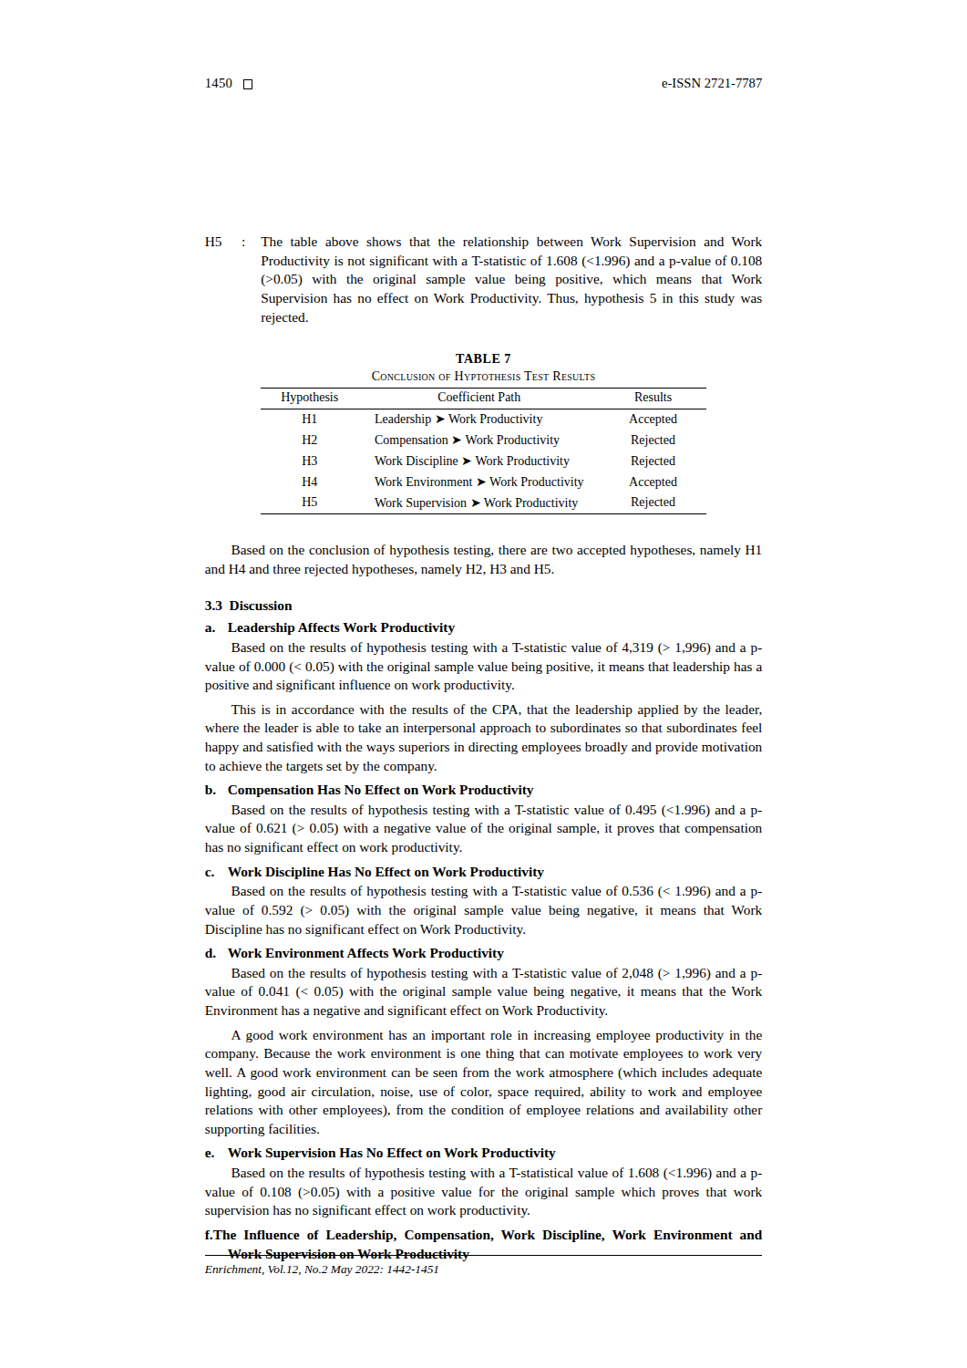1450
e-ISSN 2721-7787
H5
:
The table above shows that the relationship between Work Supervision and Work Productivity is not significant with a T-statistic of 1.608 (<1.996) and a p-value of 0.108 (>0.05) with the original sample value being positive, which means that Work Supervision has no effect on Work Productivity. Thus, hypothesis 5 in this study was rejected.
TABLE 7
Conclusion of Hyptothesis Test Results
| Hypothesis | Coefficient Path | Results |
| --- | --- | --- |
| H1 | Leadership ➤ Work Productivity | Accepted |
| H2 | Compensation ➤ Work Productivity | Rejected |
| H3 | Work Discipline ➤ Work Productivity | Rejected |
| H4 | Work Environment ➤ Work Productivity | Accepted |
| H5 | Work Supervision ➤ Work Productivity | Rejected |
Based on the conclusion of hypothesis testing, there are two accepted hypotheses, namely H1 and H4 and three rejected hypotheses, namely H2, H3 and H5.
3.3 Discussion
a. Leadership Affects Work Productivity
Based on the results of hypothesis testing with a T-statistic value of 4,319 (> 1,996) and a p-value of 0.000 (< 0.05) with the original sample value being positive, it means that leadership has a positive and significant influence on work productivity.
This is in accordance with the results of the CPA, that the leadership applied by the leader, where the leader is able to take an interpersonal approach to subordinates so that subordinates feel happy and satisfied with the ways superiors in directing employees broadly and provide motivation to achieve the targets set by the company.
b. Compensation Has No Effect on Work Productivity
Based on the results of hypothesis testing with a T-statistic value of 0.495 (<1.996) and a p-value of 0.621 (> 0.05) with a negative value of the original sample, it proves that compensation has no significant effect on work productivity.
c. Work Discipline Has No Effect on Work Productivity
Based on the results of hypothesis testing with a T-statistic value of 0.536 (< 1.996) and a p-value of 0.592 (> 0.05) with the original sample value being negative, it means that Work Discipline has no significant effect on Work Productivity.
d. Work Environment Affects Work Productivity
Based on the results of hypothesis testing with a T-statistic value of 2,048 (> 1,996) and a p-value of 0.041 (< 0.05) with the original sample value being negative, it means that the Work Environment has a negative and significant effect on Work Productivity.
A good work environment has an important role in increasing employee productivity in the company. Because the work environment is one thing that can motivate employees to work very well. A good work environment can be seen from the work atmosphere (which includes adequate lighting, good air circulation, noise, use of color, space required, ability to work and employee relations with other employees), from the condition of employee relations and availability other supporting facilities.
e. Work Supervision Has No Effect on Work Productivity
Based on the results of hypothesis testing with a T-statistical value of 1.608 (<1.996) and a p-value of 0.108 (>0.05) with a positive value for the original sample which proves that work supervision has no significant effect on work productivity.
f. The Influence of Leadership, Compensation, Work Discipline, Work Environment and Work Supervision on Work Productivity
Enrichment, Vol.12, No.2 May 2022: 1442-1451